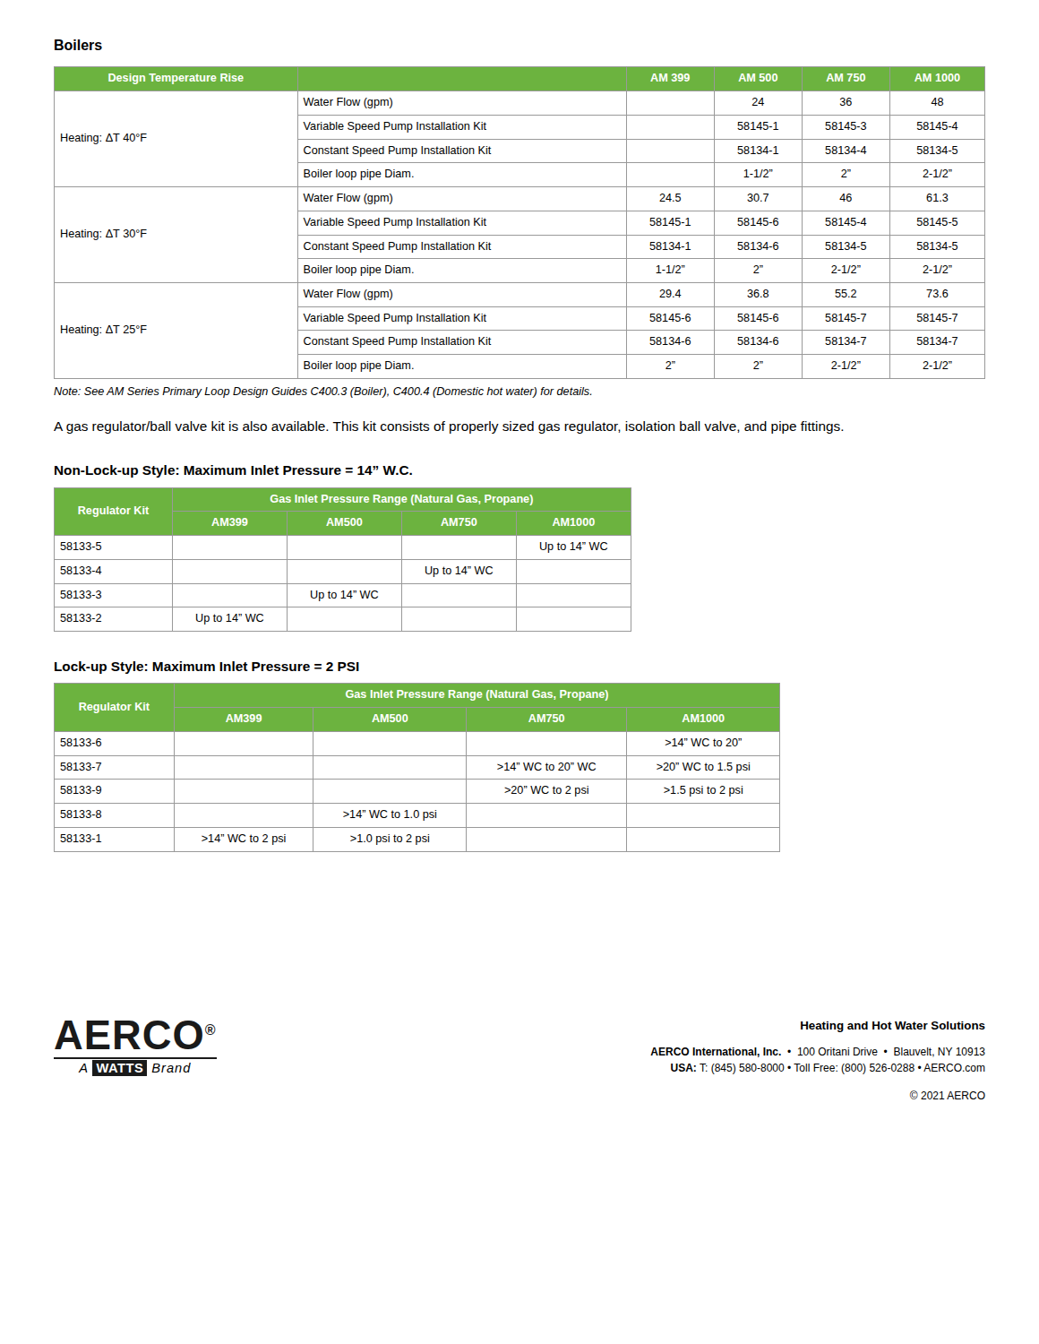Boilers
| Design Temperature Rise | | AM 399 | AM 500 | AM 750 | AM 1000 |
| --- | --- | --- | --- | --- | --- |
| Heating: ΔT 40°F | Water Flow (gpm) | | 24 | 36 | 48 |
| Variable Speed Pump Installation Kit | | 58145-1 | 58145-3 | 58145-4 |
| Constant Speed Pump Installation Kit | | 58134-1 | 58134-4 | 58134-5 |
| Boiler loop pipe Diam. | | 1-1/2” | 2” | 2-1/2” |
| Heating: ΔT 30°F | Water Flow (gpm) | 24.5 | 30.7 | 46 | 61.3 |
| Variable Speed Pump Installation Kit | 58145-1 | 58145-6 | 58145-4 | 58145-5 |
| Constant Speed Pump Installation Kit | 58134-1 | 58134-6 | 58134-5 | 58134-5 |
| Boiler loop pipe Diam. | 1-1/2” | 2” | 2-1/2” | 2-1/2” |
| Heating: ΔT 25°F | Water Flow (gpm) | 29.4 | 36.8 | 55.2 | 73.6 |
| Variable Speed Pump Installation Kit | 58145-6 | 58145-6 | 58145-7 | 58145-7 |
| Constant Speed Pump Installation Kit | 58134-6 | 58134-6 | 58134-7 | 58134-7 |
| Boiler loop pipe Diam. | 2” | 2” | 2-1/2” | 2-1/2” |
Note: See AM Series Primary Loop Design Guides C400.3 (Boiler), C400.4 (Domestic hot water) for details.
A gas regulator/ball valve kit is also available. This kit consists of properly sized gas regulator, isolation ball valve, and pipe fittings.
Non-Lock-up Style: Maximum Inlet Pressure = 14” W.C.
| Regulator Kit | Gas Inlet Pressure Range (Natural Gas, Propane) |
| --- | --- |
| AM399 | AM500 | AM750 | AM1000 |
| 58133-5 | | | | Up to 14” WC |
| 58133-4 | | | Up to 14” WC | |
| 58133-3 | | Up to 14” WC | | |
| 58133-2 | Up to 14” WC | | | |
Lock-up Style: Maximum Inlet Pressure = 2 PSI
| Regulator Kit | Gas Inlet Pressure Range (Natural Gas, Propane) |
| --- | --- |
| AM399 | AM500 | AM750 | AM1000 |
| 58133-6 | | | | >14” WC to 20” |
| 58133-7 | | | >14” WC to 20” WC | >20” WC to 1.5 psi |
| 58133-9 | | | >20” WC to 2 psi | >1.5 psi to 2 psi |
| 58133-8 | | >14” WC to 1.0 psi | | |
| 58133-1 | >14” WC to 2 psi | >1.0 psi to 2 psi | | |
AERCO®
A WATTS Brand
Heating and Hot Water Solutions
AERCO International, Inc. • 100 Oritani Drive • Blauvelt, NY 10913
USA: T: (845) 580-8000 • Toll Free: (800) 526-0288 • AERCO.com
© 2021 AERCO